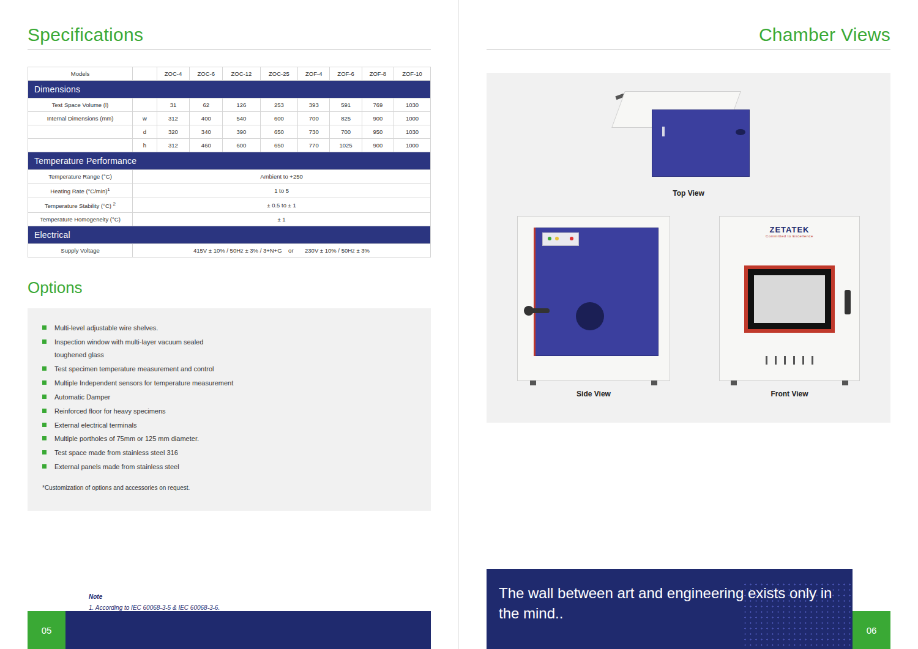Specifications
| Models | | ZOC-4 | ZOC-6 | ZOC-12 | ZOC-25 | ZOF-4 | ZOF-6 | ZOF-8 | ZOF-10 |
| --- | --- | --- | --- | --- | --- | --- | --- | --- | --- |
| Dimensions |
| Test Space Volume (l) | | 31 | 62 | 126 | 253 | 393 | 591 | 769 | 1030 |
| Internal Dimensions (mm) | w | 312 | 400 | 540 | 600 | 700 | 825 | 900 | 1000 |
| | d | 320 | 340 | 390 | 650 | 730 | 700 | 950 | 1030 |
| | h | 312 | 460 | 600 | 650 | 770 | 1025 | 900 | 1000 |
| Temperature Performance |
| Temperature Range (°C) | Ambient to +250 |
| Heating Rate (°C/min) 1 | 1 to 5 |
| Temperature Stability (°C) 2 | ± 0.5 to ± 1 |
| Temperature Homogeneity (°C) | ± 1 |
| Electrical |
| Supply Voltage | 415V ± 10% / 50Hz ± 3% / 3+N+G or 230V ± 10% / 50Hz ± 3% |
Options
Multi-level adjustable wire shelves.
Inspection window with multi-layer vacuum sealed
toughened glass
Test specimen temperature measurement and control
Multiple Independent sensors for temperature measurement
Automatic Damper
Reinforced floor for heavy specimens
External electrical terminals
Multiple portholes of 75mm or 125 mm diameter.
Test space made from stainless steel 316
External panels made from stainless steel
*Customization of options and accessories on request.
Note 1. According to IEC 60068-3-5 & IEC 60068-3-6.
2. After reaching a steady state at the given set point, when test space is empty.
*We reserve the right to make any technical changes.
05
Chamber Views
Top View
Side View
ZETATEKCommitted to Excellence
Front View
The wall between art and engineering exists only in the mind..
06